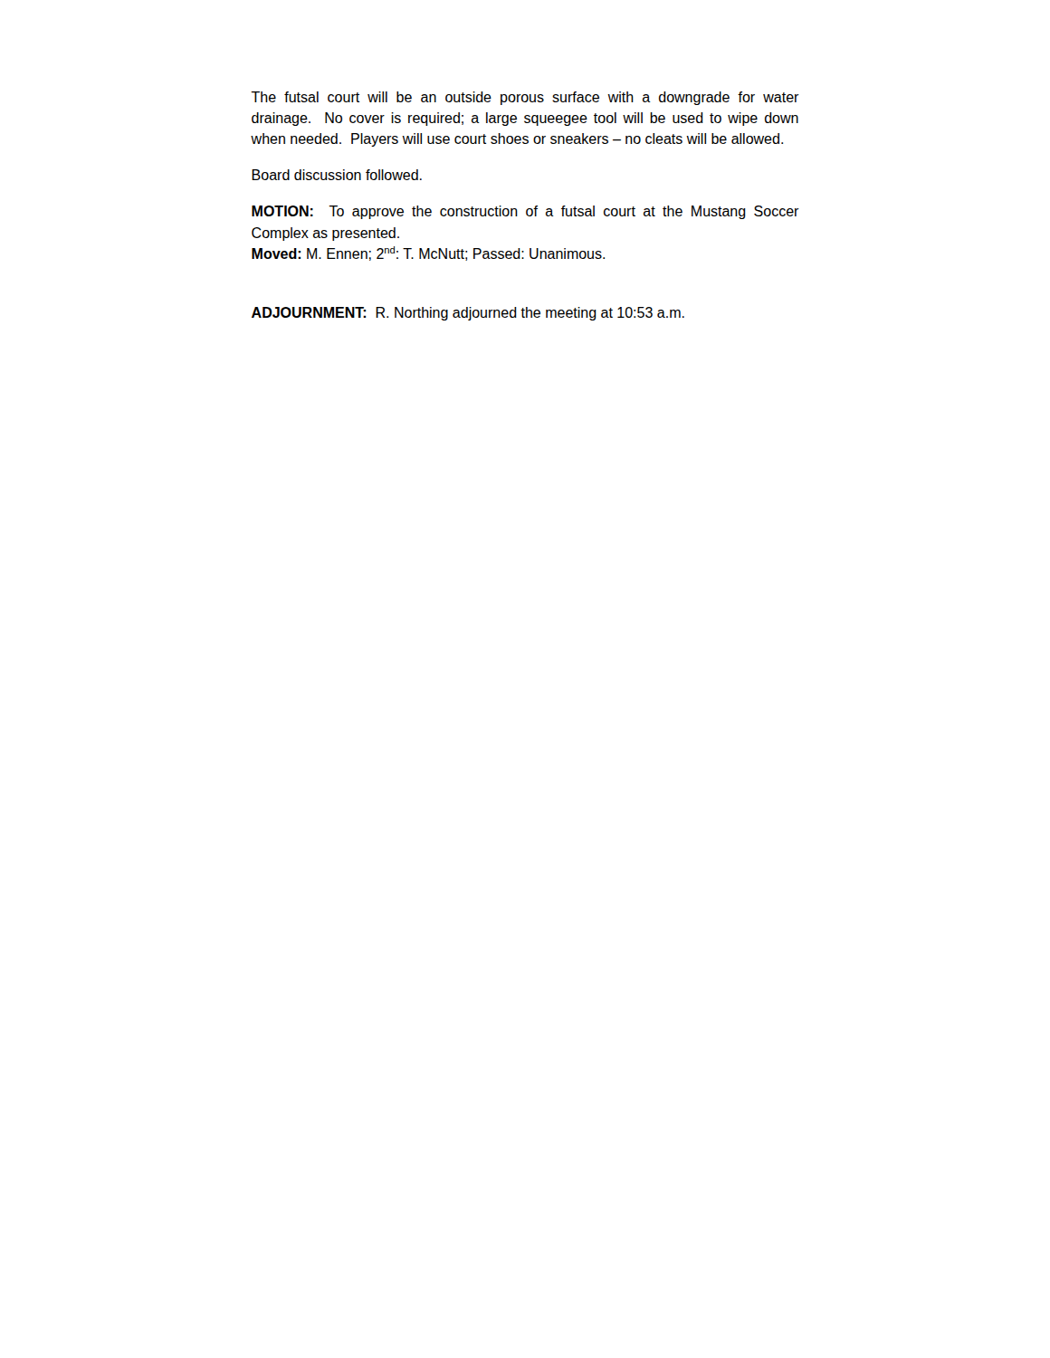The futsal court will be an outside porous surface with a downgrade for water drainage. No cover is required; a large squeegee tool will be used to wipe down when needed. Players will use court shoes or sneakers – no cleats will be allowed.
Board discussion followed.
MOTION: To approve the construction of a futsal court at the Mustang Soccer Complex as presented.
Moved: M. Ennen; 2nd: T. McNutt; Passed: Unanimous.
ADJOURNMENT: R. Northing adjourned the meeting at 10:53 a.m.